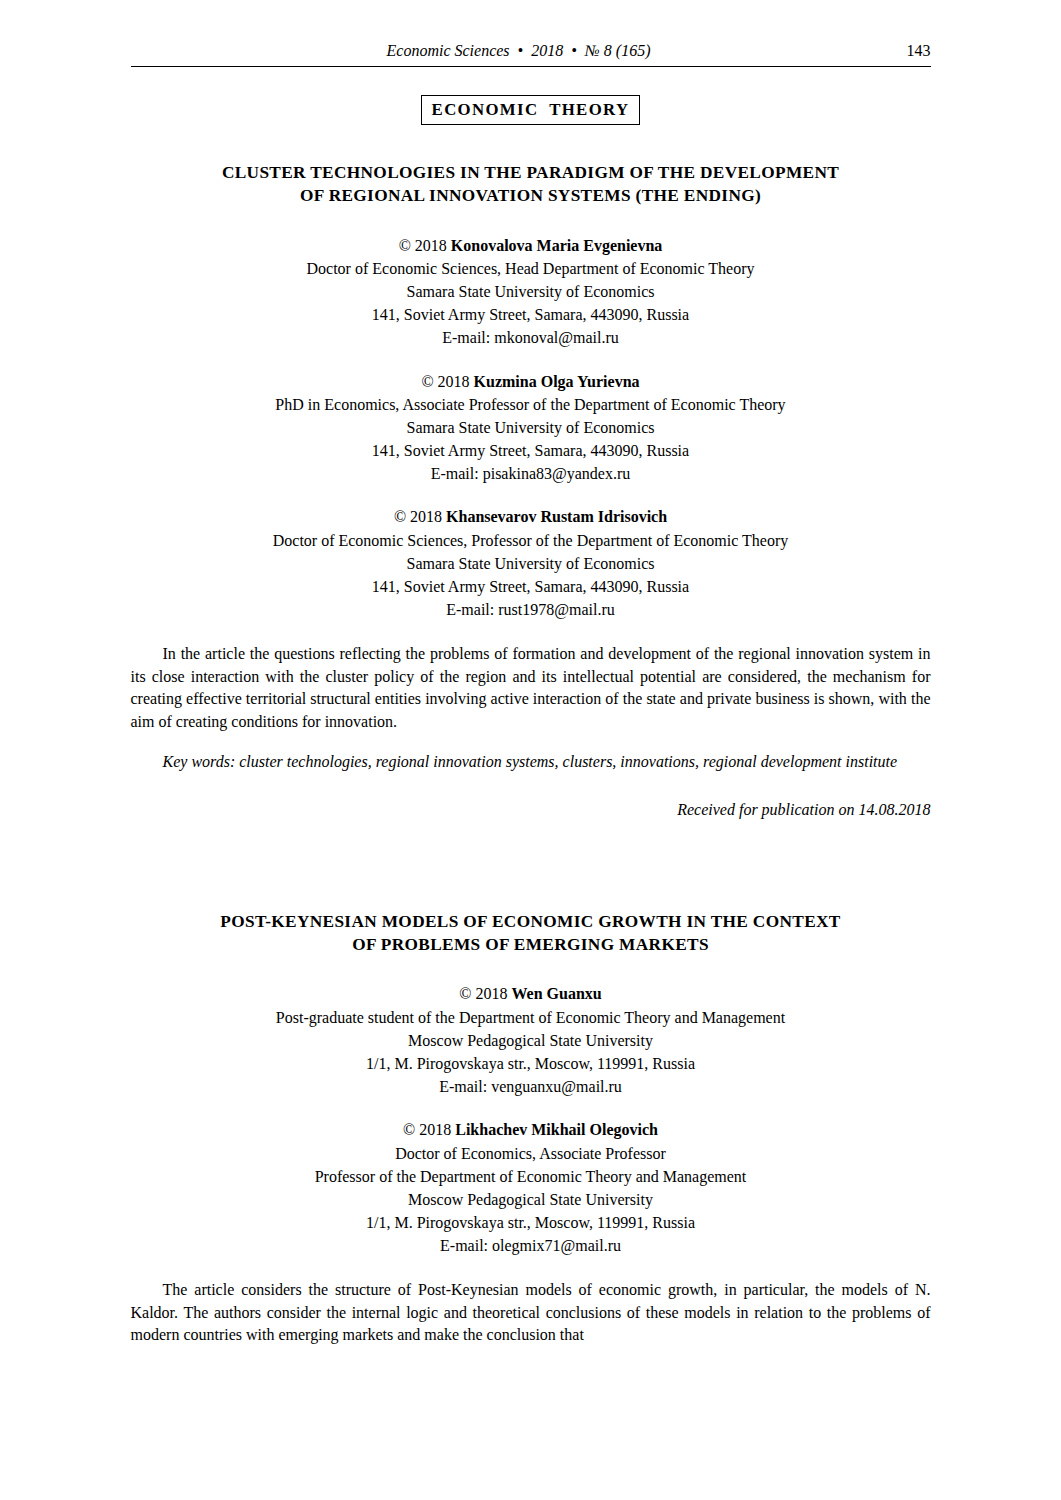Economic Sciences • 2018 • № 8 (165) 143
ECONOMIC THEORY
Cluster technologies in the paradigm of the development
of regional innovation systems (the ending)
© 2018 Konovalova Maria Evgenievna
Doctor of Economic Sciences, Head Department of Economic Theory Samara State University of Economics 141, Soviet Army Street, Samara, 443090, Russia E-mail: mkonoval@mail.ru
© 2018 Kuzmina Olga Yurievna
PhD in Economics, Associate Professor of the Department of Economic Theory Samara State University of Economics 141, Soviet Army Street, Samara, 443090, Russia E-mail: pisakina83@yandex.ru
© 2018 Khansevarov Rustam Idrisovich
Doctor of Economic Sciences, Professor of the Department of Economic Theory Samara State University of Economics 141, Soviet Army Street, Samara, 443090, Russia E-mail: rust1978@mail.ru
In the article the questions reflecting the problems of formation and development of the regional innovation system in its close interaction with the cluster policy of the region and its intellectual potential are considered, the mechanism for creating effective territorial structural entities involving active interaction of the state and private business is shown, with the aim of creating conditions for innovation.
Key words: cluster technologies, regional innovation systems, clusters, innovations, regional development institute
Received for publication on 14.08.2018
Post-Keynesian models of economic growth in the context
of problems of emerging markets
© 2018 Wen Guanxu
Post-graduate student of the Department of Economic Theory and Management Moscow Pedagogical State University 1/1, M. Pirogovskaya str., Moscow, 119991, Russia E-mail: venguanxu@mail.ru
© 2018 Likhachev Mikhail Olegovich
Doctor of Economics, Associate Professor Professor of the Department of Economic Theory and Management Moscow Pedagogical State University 1/1, M. Pirogovskaya str., Moscow, 119991, Russia E-mail: olegmix71@mail.ru
The article considers the structure of Post-Keynesian models of economic growth, in particular, the models of N. Kaldor. The authors consider the internal logic and theoretical conclusions of these models in relation to the problems of modern countries with emerging markets and make the conclusion that